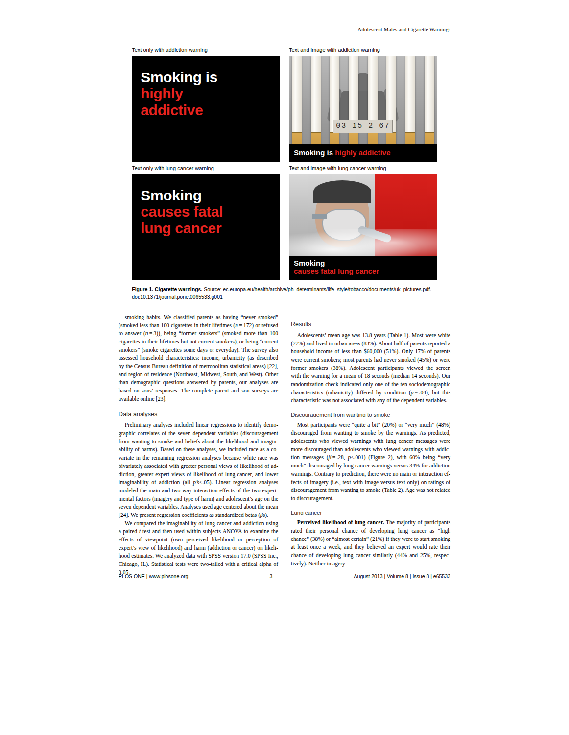Adolescent Males and Cigarette Warnings
Text only with addiction warning
Smoking is
highly
addictive
Text and image with addiction warning
03 15 2 67
Smoking is highly addictive
Text only with lung cancer warning
Smoking
causes fatal
lung cancer
Text and image with lung cancer warning
Smoking
causes fatal lung cancer
Figure 1. Cigarette warnings. Source: ec.europa.eu/health/archive/ph_determinants/life_style/tobacco/documents/uk_pictures.pdf. doi:10.1371/journal.pone.0065533.g001
smoking habits. We classified parents as having “never smoked” (smoked less than 100 cigarettes in their lifetimes (n = 172) or refused to answer (n = 3)), being “former smokers” (smoked more than 100 cigarettes in their lifetimes but not current smokers), or being “current smokers” (smoke cigarettes some days or everyday). The survey also assessed household characteristics: income, urbanicity (as described by the Census Bureau definition of metropolitan statistical areas) [22], and region of residence (Northeast, Midwest, South, and West). Other than demographic questions answered by parents, our analyses are based on sons’ responses. The complete parent and son surveys are available online [23].
Data analyses
Preliminary analyses included linear regressions to identify demographic correlates of the seven dependent variables (discouragement from wanting to smoke and beliefs about the likelihood and imaginability of harms). Based on these analyses, we included race as a covariate in the remaining regression analyses because white race was bivariately associated with greater personal views of likelihood of addiction, greater expert views of likelihood of lung cancer, and lower imaginability of addiction (all p’s<.05). Linear regression analyses modeled the main and two-way interaction effects of the two experimental factors (imagery and type of harm) and adolescent’s age on the seven dependent variables. Analyses used age centered about the mean [24]. We present regression coefficients as standardized betas (βs).
We compared the imaginability of lung cancer and addiction using a paired t-test and then used within-subjects ANOVA to examine the effects of viewpoint (own perceived likelihood or perception of expert’s view of likelihood) and harm (addiction or cancer) on likelihood estimates. We analyzed data with SPSS version 17.0 (SPSS Inc., Chicago, IL). Statistical tests were two-tailed with a critical alpha of 0.05.
Results
Adolescents’ mean age was 13.8 years (Table 1). Most were white (77%) and lived in urban areas (83%). About half of parents reported a household income of less than $60,000 (51%). Only 17% of parents were current smokers; most parents had never smoked (45%) or were former smokers (38%). Adolescent participants viewed the screen with the warning for a mean of 18 seconds (median 14 seconds). Our randomization check indicated only one of the ten sociodemographic characteristics (urbanicity) differed by condition (p = .04), but this characteristic was not associated with any of the dependent variables.
Discouragement from wanting to smoke
Most participants were “quite a bit” (20%) or “very much” (48%) discouraged from wanting to smoke by the warnings. As predicted, adolescents who viewed warnings with lung cancer messages were more discouraged than adolescents who viewed warnings with addiction messages (β = .28, p<.001) (Figure 2), with 60% being “very much” discouraged by lung cancer warnings versus 34% for addiction warnings. Contrary to prediction, there were no main or interaction effects of imagery (i.e., text with image versus text-only) on ratings of discouragement from wanting to smoke (Table 2). Age was not related to discouragement.
Lung cancer
Perceived likelihood of lung cancer. The majority of participants rated their personal chance of developing lung cancer as “high chance” (38%) or “almost certain” (21%) if they were to start smoking at least once a week, and they believed an expert would rate their chance of developing lung cancer similarly (44% and 25%, respectively). Neither imagery
PLOS ONE | www.plosone.org
3
August 2013 | Volume 8 | Issue 8 | e65533